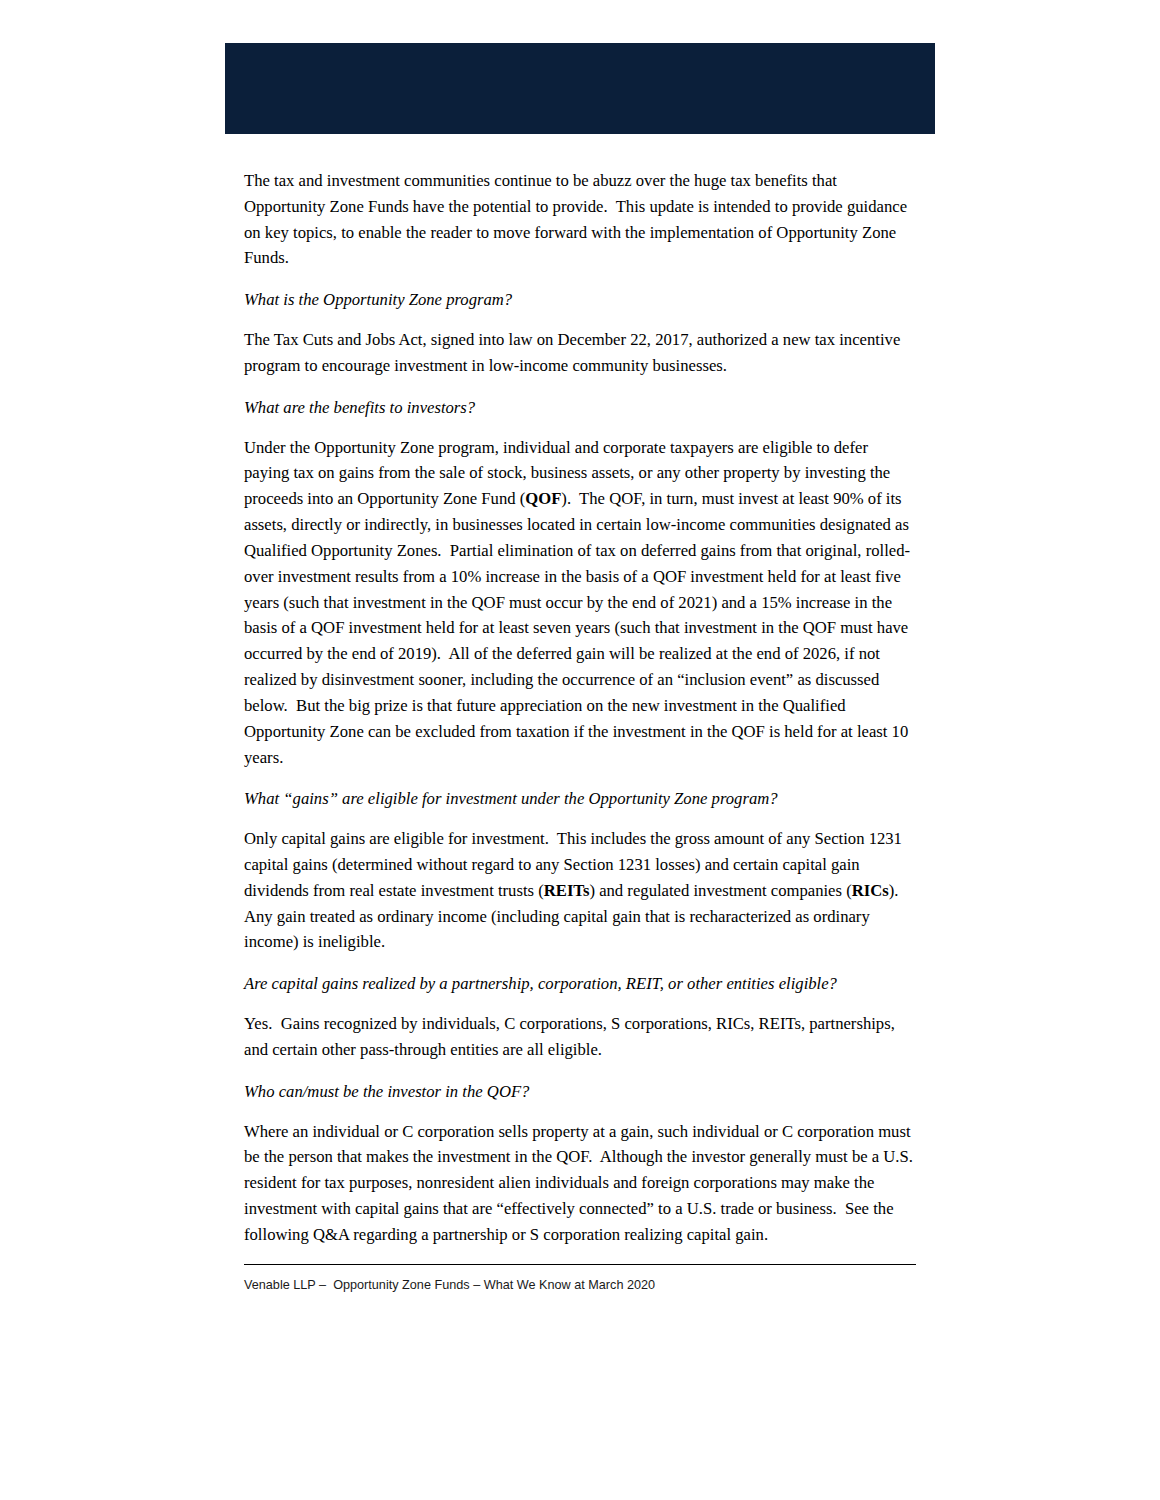The tax and investment communities continue to be abuzz over the huge tax benefits that Opportunity Zone Funds have the potential to provide. This update is intended to provide guidance on key topics, to enable the reader to move forward with the implementation of Opportunity Zone Funds.
What is the Opportunity Zone program?
The Tax Cuts and Jobs Act, signed into law on December 22, 2017, authorized a new tax incentive program to encourage investment in low-income community businesses.
What are the benefits to investors?
Under the Opportunity Zone program, individual and corporate taxpayers are eligible to defer paying tax on gains from the sale of stock, business assets, or any other property by investing the proceeds into an Opportunity Zone Fund (QOF). The QOF, in turn, must invest at least 90% of its assets, directly or indirectly, in businesses located in certain low-income communities designated as Qualified Opportunity Zones. Partial elimination of tax on deferred gains from that original, rolled-over investment results from a 10% increase in the basis of a QOF investment held for at least five years (such that investment in the QOF must occur by the end of 2021) and a 15% increase in the basis of a QOF investment held for at least seven years (such that investment in the QOF must have occurred by the end of 2019). All of the deferred gain will be realized at the end of 2026, if not realized by disinvestment sooner, including the occurrence of an “inclusion event” as discussed below. But the big prize is that future appreciation on the new investment in the Qualified Opportunity Zone can be excluded from taxation if the investment in the QOF is held for at least 10 years.
What “gains” are eligible for investment under the Opportunity Zone program?
Only capital gains are eligible for investment. This includes the gross amount of any Section 1231 capital gains (determined without regard to any Section 1231 losses) and certain capital gain dividends from real estate investment trusts (REITs) and regulated investment companies (RICs). Any gain treated as ordinary income (including capital gain that is recharacterized as ordinary income) is ineligible.
Are capital gains realized by a partnership, corporation, REIT, or other entities eligible?
Yes. Gains recognized by individuals, C corporations, S corporations, RICs, REITs, partnerships, and certain other pass-through entities are all eligible.
Who can/must be the investor in the QOF?
Where an individual or C corporation sells property at a gain, such individual or C corporation must be the person that makes the investment in the QOF. Although the investor generally must be a U.S. resident for tax purposes, nonresident alien individuals and foreign corporations may make the investment with capital gains that are “effectively connected” to a U.S. trade or business. See the following Q&A regarding a partnership or S corporation realizing capital gain.
Venable LLP – Opportunity Zone Funds – What We Know at March 2020